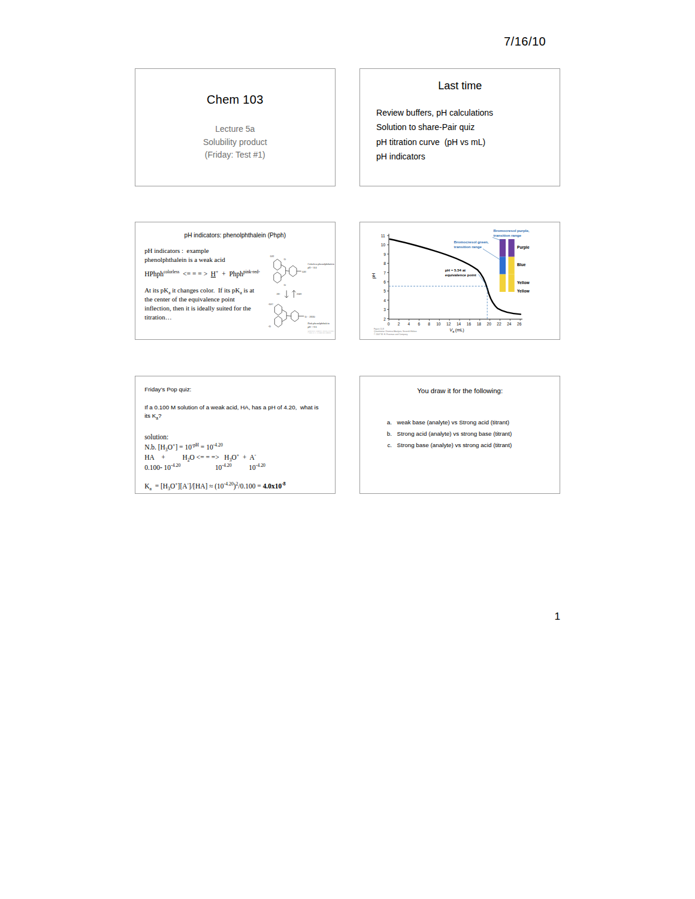7/16/10
Chem 103
Lecture 5a
Solubility product
(Friday: Test #1)
Last time
Review buffers, pH calculations
Solution to share-Pair quiz
pH titration curve (pH vs mL)
pH indicators
pH indicators: phenolphthalein (Phph)
pH indicators : example
phenolphthalein is a weak acid
HPhphcolorless <= = = > H+ + Phphpink-red-
At its pKa it changes color. If its pKa is at the center of the equivalence point inflection, then it is ideally suited for the titration…
OH OH O O Colorless phenolphthalein pH < 8.0 2H+ 2OH- -O2C -O O + 2H2O Pink phenolphthalein pH > 9.6 Quantitative Chemical Analysis, Seventh Edition © 2007 W. H. Freeman and Company
11 10 9 8 7 6 5 4 3 2 pH 0 2 4 6 8 10 12 14 16 18 20 22 24 26 V a (mL) Purple Blue Yellow Yellow Bromocresol purple, transition range Bromocresol green, transition range pH = 5.54 at equivalence point Figure 11-8 Quantitative Chemical Analysis, Seventh Edition © 2007 W. H. Freeman and Company
Friday’s Pop quiz:
If a 0.100 M solution of a weak acid, HA, has a pH of 4.20, what is its Ka?
solution:
N.b. [H3O+] = 10-pH = 10-4.20
HA + H2O <= = => H3O+ + A-
0.100- 10-4.20 10-4.20 10-4.20
Ka = [H3O+][A-]/[HA] ≈ (10-4.20)2/0.100 = 4.0x10-8
You draw it for the following:
weak base (analyte) vs Strong acid (titrant)
Strong acid (analyte) vs strong base (titrant)
Strong base (analyte) vs strong acid (titrant)
1